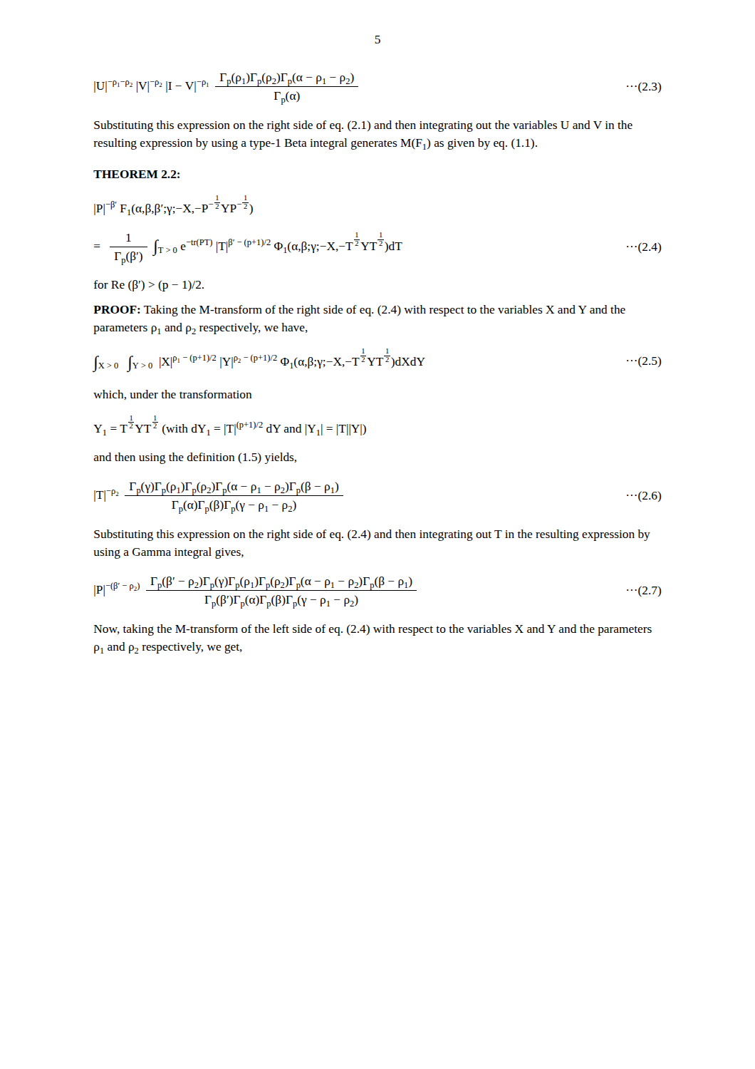5
|U|−ρ1−ρ2 |V|−ρ2 |I − V|−ρ1 Γp(ρ1)Γp(ρ2)Γp(α − ρ1 − ρ2) Γp(α)
···(2.3)
Substituting this expression on the right side of eq. (2.1) and then integrating out the variables U and V in the resulting expression by using a type-1 Beta integral generates M(F1) as given by eq. (1.1).
THEOREM 2.2:
|P|−β′ F1(α,β,β′;γ;−X,−P−12YP−12)
= 1 Γp(β′) ∫T > 0 e−tr(PT) |T|β′ − (p+1)/2 Φ1(α,β;γ;−X,−T12YT12)dT
···(2.4)
for Re (β′) > (p − 1)/2.
PROOF: Taking the M-transform of the right side of eq. (2.4) with respect to the variables X and Y and the parameters ρ1 and ρ2 respectively, we have,
∫X > 0 ∫Y > 0 |X|ρ1 − (p+1)/2 |Y|ρ2 − (p+1)/2 Φ1(α,β;γ;−X,−T12YT12)dXdY
···(2.5)
which, under the transformation
Y1 = T12YT12 (with dY1 = |T|(p+1)/2 dY and |Y1| = |T||Y|)
and then using the definition (1.5) yields,
|T|−ρ2 Γp(γ)Γp(ρ1)Γp(ρ2)Γp(α − ρ1 − ρ2)Γp(β − ρ1) Γp(α)Γp(β)Γp(γ − ρ1 − ρ2)
···(2.6)
Substituting this expression on the right side of eq. (2.4) and then integrating out T in the resulting expression by using a Gamma integral gives,
|P|−(β′ − ρ2) Γp(β′ − ρ2)Γp(γ)Γp(ρ1)Γp(ρ2)Γp(α − ρ1 − ρ2)Γp(β − ρ1) Γp(β′)Γp(α)Γp(β)Γp(γ − ρ1 − ρ2)
···(2.7)
Now, taking the M-transform of the left side of eq. (2.4) with respect to the variables X and Y and the parameters ρ1 and ρ2 respectively, we get,